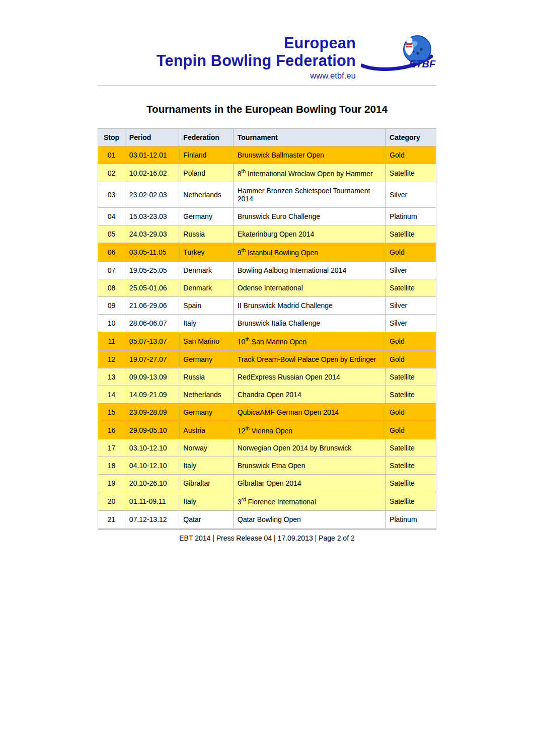European
Tenpin Bowling Federation
www.etbf.eu
ETBF
Tournaments in the European Bowling Tour 2014
| Stop | Period | Federation | Tournament | Category |
| --- | --- | --- | --- | --- |
| 01 | 03.01-12.01 | Finland | Brunswick Ballmaster Open | Gold |
| 02 | 10.02-16.02 | Poland | 8 th International Wroclaw Open by Hammer | Satellite |
| 03 | 23.02-02.03 | Netherlands | Hammer Bronzen Schietspoel Tournament 2014 | Silver |
| 04 | 15.03-23.03 | Germany | Brunswick Euro Challenge | Platinum |
| 05 | 24.03-29.03 | Russia | Ekaterinburg Open 2014 | Satellite |
| 06 | 03.05-11.05 | Turkey | 9 th Istanbul Bowling Open | Gold |
| 07 | 19.05-25.05 | Denmark | Bowling Aalborg International 2014 | Silver |
| 08 | 25.05-01.06 | Denmark | Odense International | Satellite |
| 09 | 21.06-29.06 | Spain | II Brunswick Madrid Challenge | Silver |
| 10 | 28.06-06.07 | Italy | Brunswick Italia Challenge | Silver |
| 11 | 05.07-13.07 | San Marino | 10 th San Marino Open | Gold |
| 12 | 19.07-27.07 | Germany | Track Dream-Bowl Palace Open by Erdinger | Gold |
| 13 | 09.09-13.09 | Russia | RedExpress Russian Open 2014 | Satellite |
| 14 | 14.09-21.09 | Netherlands | Chandra Open 2014 | Satellite |
| 15 | 23.09-28.09 | Germany | QubicaAMF German Open 2014 | Gold |
| 16 | 29.09-05.10 | Austria | 12 th Vienna Open | Gold |
| 17 | 03.10-12.10 | Norway | Norwegian Open 2014 by Brunswick | Satellite |
| 18 | 04.10-12.10 | Italy | Brunswick Etna Open | Satellite |
| 19 | 20.10-26.10 | Gibraltar | Gibraltar Open 2014 | Satellite |
| 20 | 01.11-09.11 | Italy | 3 rd Florence International | Satellite |
| 21 | 07.12-13.12 | Qatar | Qatar Bowling Open | Platinum |
EBT 2014 | Press Release 04 | 17.09.2013 | Page 2 of 2